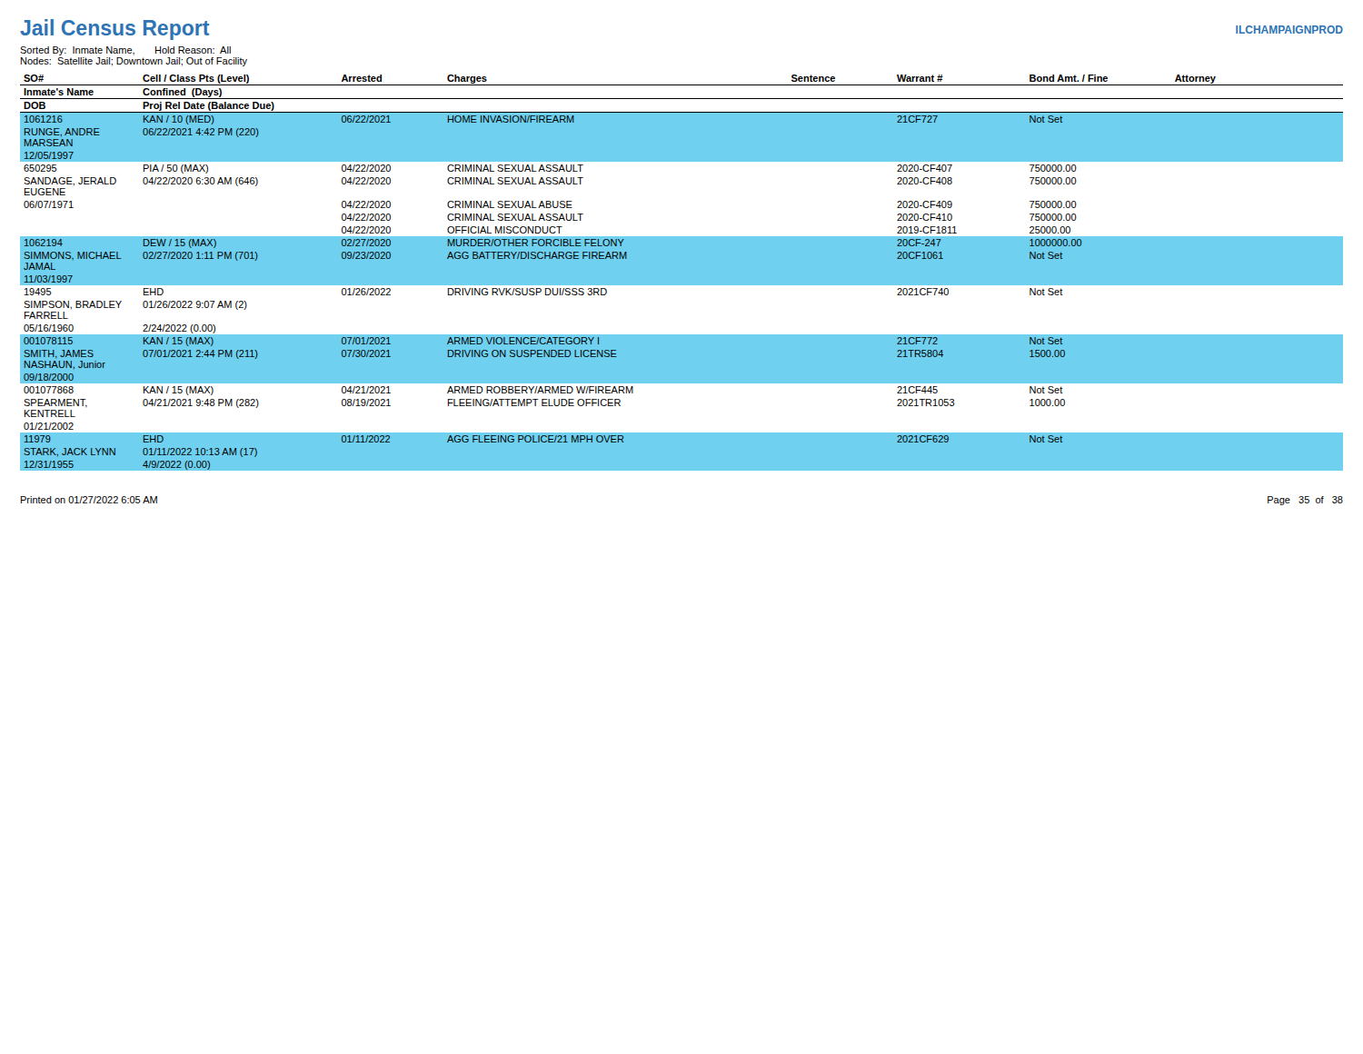Jail Census Report
ILCHAMPAIGNPROD
Sorted By: Inmate Name, Hold Reason: All
Nodes: Satellite Jail; Downtown Jail; Out of Facility
| SO# | Cell / Class Pts (Level) | Arrested | Charges | Sentence | Warrant # | Bond Amt. / Fine | Attorney |
| --- | --- | --- | --- | --- | --- | --- | --- |
| Inmate's Name | Confined (Days) | | | | | | |
| DOB | Proj Rel Date (Balance Due) | | | | | | |
| 1061216 | KAN / 10 (MED) | 06/22/2021 | HOME INVASION/FIREARM | | 21CF727 | Not Set | |
| RUNGE, ANDRE MARSEAN | 06/22/2021 4:42 PM (220) | | | | | | |
| 12/05/1997 | | | | | | | |
| 650295 | PIA / 50 (MAX) | 04/22/2020 | CRIMINAL SEXUAL ASSAULT | | 2020-CF407 | 750000.00 | |
| SANDAGE, JERALD EUGENE | 04/22/2020 6:30 AM (646) | 04/22/2020 | CRIMINAL SEXUAL ASSAULT | | 2020-CF408 | 750000.00 | |
| 06/07/1971 | | 04/22/2020 | CRIMINAL SEXUAL ABUSE | | 2020-CF409 | 750000.00 | |
| | | 04/22/2020 | CRIMINAL SEXUAL ASSAULT | | 2020-CF410 | 750000.00 | |
| | | 04/22/2020 | OFFICIAL MISCONDUCT | | 2019-CF1811 | 25000.00 | |
| 1062194 | DEW / 15 (MAX) | 02/27/2020 | MURDER/OTHER FORCIBLE FELONY | | 20CF-247 | 1000000.00 | |
| SIMMONS, MICHAEL JAMAL | 02/27/2020 1:11 PM (701) | 09/23/2020 | AGG BATTERY/DISCHARGE FIREARM | | 20CF1061 | Not Set | |
| 11/03/1997 | | | | | | | |
| 19495 | EHD | 01/26/2022 | DRIVING RVK/SUSP DUI/SSS 3RD | | 2021CF740 | Not Set | |
| SIMPSON, BRADLEY FARRELL | 01/26/2022 9:07 AM (2) | | | | | | |
| 05/16/1960 | 2/24/2022 (0.00) | | | | | | |
| 001078115 | KAN / 15 (MAX) | 07/01/2021 | ARMED VIOLENCE/CATEGORY I | | 21CF772 | Not Set | |
| SMITH, JAMES NASHAUN, Junior | 07/01/2021 2:44 PM (211) | 07/30/2021 | DRIVING ON SUSPENDED LICENSE | | 21TR5804 | 1500.00 | |
| 09/18/2000 | | | | | | | |
| 001077868 | KAN / 15 (MAX) | 04/21/2021 | ARMED ROBBERY/ARMED W/FIREARM | | 21CF445 | Not Set | |
| SPEARMENT, KENTRELL | 04/21/2021 9:48 PM (282) | 08/19/2021 | FLEEING/ATTEMPT ELUDE OFFICER | | 2021TR1053 | 1000.00 | |
| 01/21/2002 | | | | | | | |
| 11979 | EHD | 01/11/2022 | AGG FLEEING POLICE/21 MPH OVER | | 2021CF629 | Not Set | |
| STARK, JACK LYNN | 01/11/2022 10:13 AM (17) | | | | | | |
| 12/31/1955 | 4/9/2022 (0.00) | | | | | | |
Printed on 01/27/2022 6:05 AM Page 35 of 38